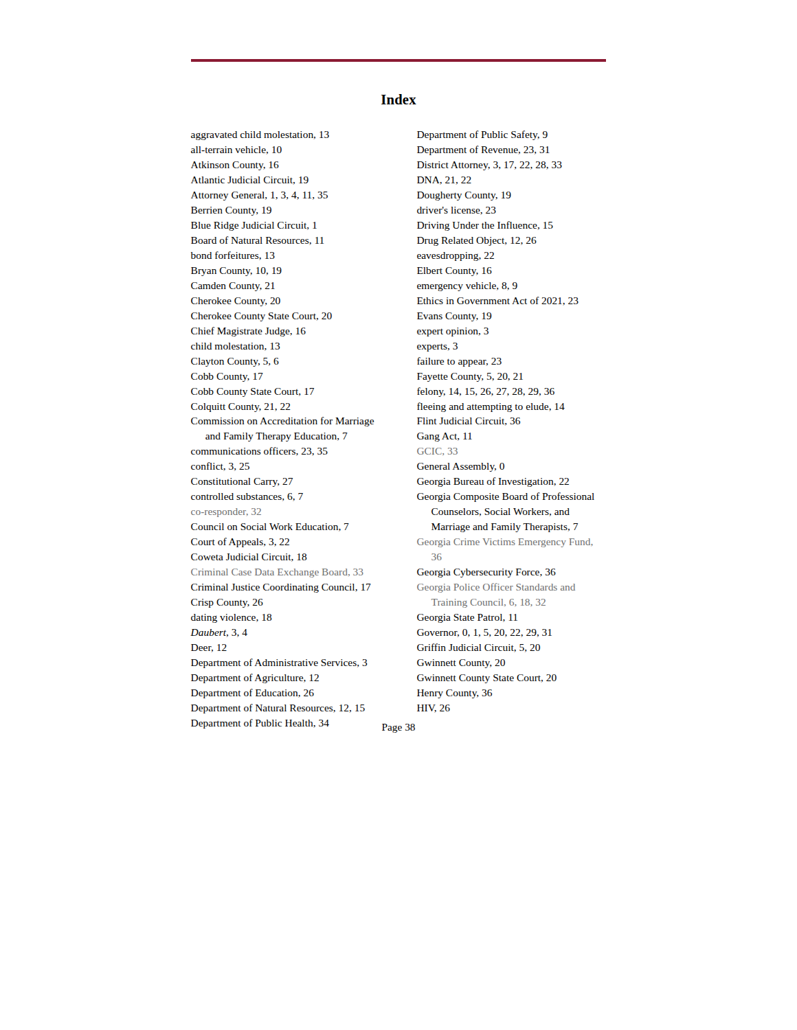Index
aggravated child molestation, 13
all-terrain vehicle, 10
Atkinson County, 16
Atlantic Judicial Circuit, 19
Attorney General, 1, 3, 4, 11, 35
Berrien County, 19
Blue Ridge Judicial Circuit, 1
Board of Natural Resources, 11
bond forfeitures, 13
Bryan County, 10, 19
Camden County, 21
Cherokee County, 20
Cherokee County State Court, 20
Chief Magistrate Judge, 16
child molestation, 13
Clayton County, 5, 6
Cobb County, 17
Cobb County State Court, 17
Colquitt County, 21, 22
Commission on Accreditation for Marriage and Family Therapy Education, 7
communications officers, 23, 35
conflict, 3, 25
Constitutional Carry, 27
controlled substances, 6, 7
co-responder, 32
Council on Social Work Education, 7
Court of Appeals, 3, 22
Coweta Judicial Circuit, 18
Criminal Case Data Exchange Board, 33
Criminal Justice Coordinating Council, 17
Crisp County, 26
dating violence, 18
Daubert, 3, 4
Deer, 12
Department of Administrative Services, 3
Department of Agriculture, 12
Department of Education, 26
Department of Natural Resources, 12, 15
Department of Public Health, 34
Department of Public Safety, 9
Department of Revenue, 23, 31
District Attorney, 3, 17, 22, 28, 33
DNA, 21, 22
Dougherty County, 19
driver's license, 23
Driving Under the Influence, 15
Drug Related Object, 12, 26
eavesdropping, 22
Elbert County, 16
emergency vehicle, 8, 9
Ethics in Government Act of 2021, 23
Evans County, 19
expert opinion, 3
experts, 3
failure to appear, 23
Fayette County, 5, 20, 21
felony, 14, 15, 26, 27, 28, 29, 36
fleeing and attempting to elude, 14
Flint Judicial Circuit, 36
Gang Act, 11
GCIC, 33
General Assembly, 0
Georgia Bureau of Investigation, 22
Georgia Composite Board of Professional Counselors, Social Workers, and Marriage and Family Therapists, 7
Georgia Crime Victims Emergency Fund, 36
Georgia Cybersecurity Force, 36
Georgia Police Officer Standards and Training Council, 6, 18, 32
Georgia State Patrol, 11
Governor, 0, 1, 5, 20, 22, 29, 31
Griffin Judicial Circuit, 5, 20
Gwinnett County, 20
Gwinnett County State Court, 20
Henry County, 36
HIV, 26
Page 38